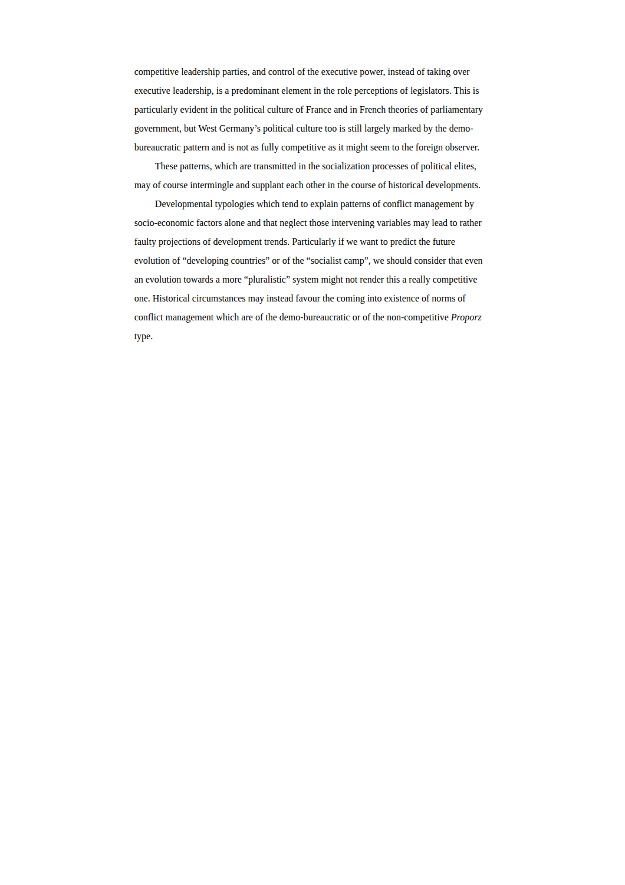competitive leadership parties, and control of the executive power, instead of taking over executive leadership, is a predominant element in the role perceptions of legislators. This is particularly evident in the political culture of France and in French theories of parliamentary government, but West Germany’s political culture too is still largely marked by the demo-bureaucratic pattern and is not as fully competitive as it might seem to the foreign observer.
These patterns, which are transmitted in the socialization processes of political elites, may of course intermingle and supplant each other in the course of historical developments.
Developmental typologies which tend to explain patterns of conflict management by socio-economic factors alone and that neglect those intervening variables may lead to rather faulty projections of development trends. Particularly if we want to predict the future evolution of “developing countries” or of the “socialist camp”, we should consider that even an evolution towards a more “pluralistic” system might not render this a really competitive one. Historical circumstances may instead favour the coming into existence of norms of conflict management which are of the demo-bureaucratic or of the non-competitive Proporz type.